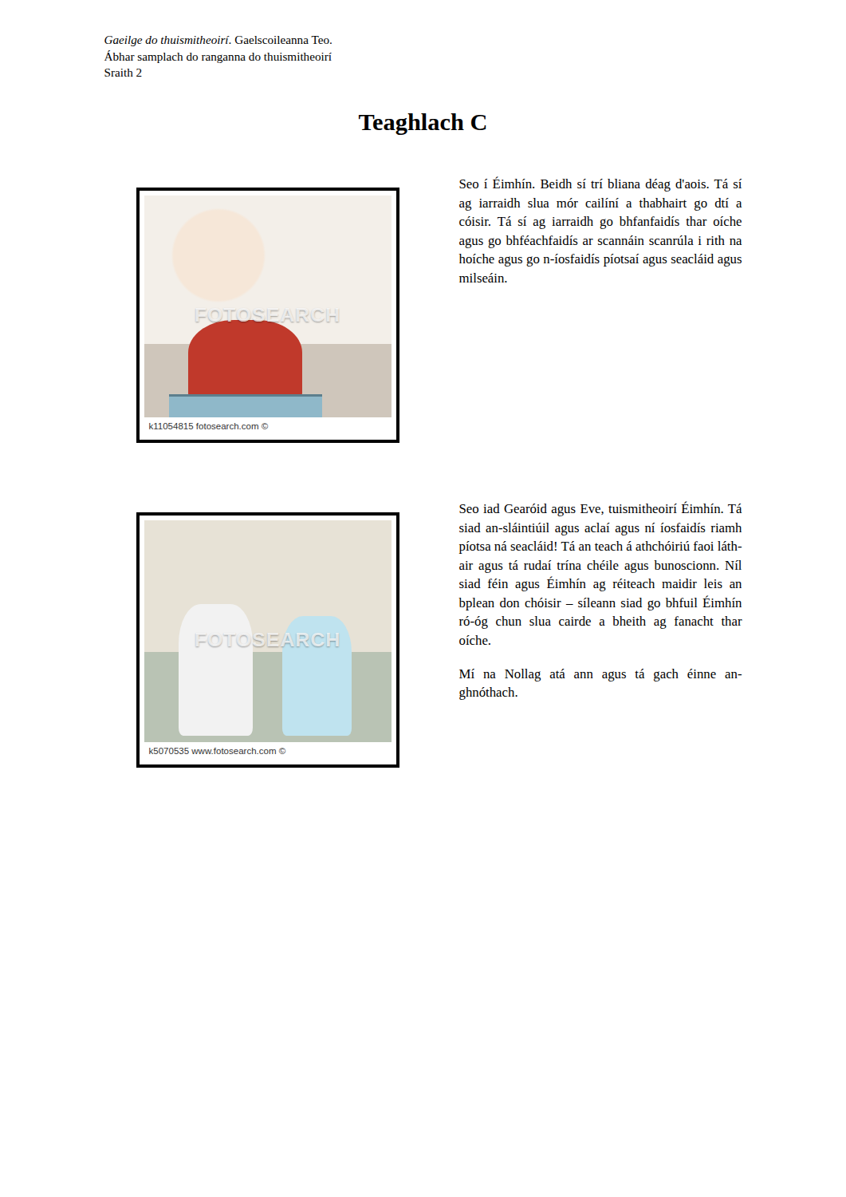Gaeilge do thuismitheoirí. Gaelscoileanna Teo.
Ábhar samplach do ranganna do thuismitheoirí
Sraith 2
Teaghlach C
FOTOSEARCH
k11054815 fotosearch.com ©
Seo í Éimhín. Beidh sí trí bliana déag d'aois. Tá sí ag iarraidh slua mór cailíní a thabhairt go dtí a cóisir. Tá sí ag iarraidh go bhfanfaidís thar oíche agus go bhféachfaidís ar scannáin scanrúla i rith na hoíche agus go n-íosfaidís píotsaí agus seacláid agus milseáin.
FOTOSEARCH
k5070535 www.fotosearch.com ©
Seo iad Gearóid agus Eve, tuismitheoirí Éimhín. Tá siad an-sláintiúil agus aclaí agus ní íosfaidís riamh píotsa ná seacláid! Tá an teach á athchóiriú faoi láthair agus tá rudaí trína chéile agus bunoscionn. Níl siad féin agus Éimhín ag réiteach maidir leis an bplean don chóisir – síleann siad go bhfuil Éimhín ró-óg chun slua cairde a bheith ag fanacht thar oíche.
Mí na Nollag atá ann agus tá gach éinne an-ghnóthach.